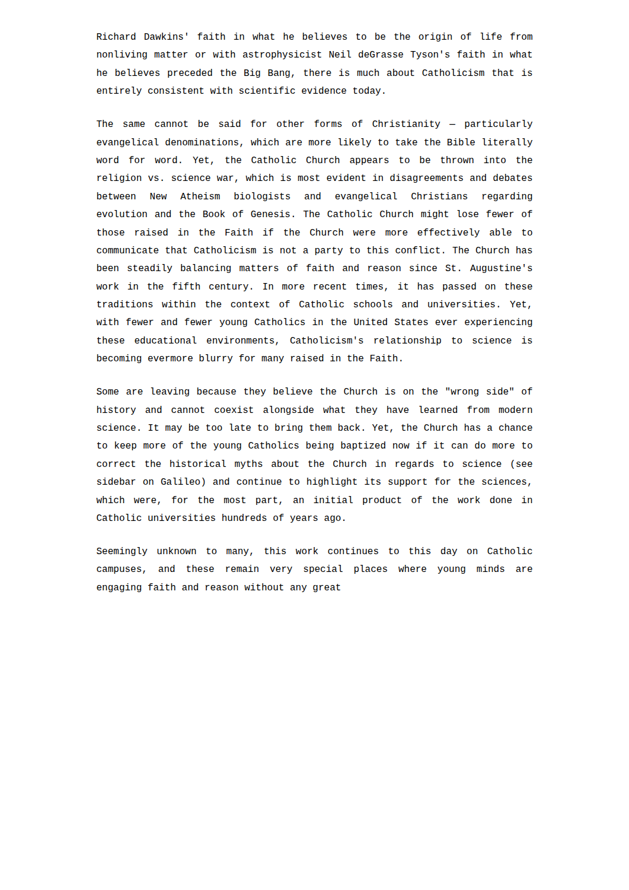Richard Dawkins' faith in what he believes to be the origin of life from nonliving matter or with astrophysicist Neil deGrasse Tyson's faith in what he believes preceded the Big Bang, there is much about Catholicism that is entirely consistent with scientific evidence today.
The same cannot be said for other forms of Christianity — particularly evangelical denominations, which are more likely to take the Bible literally word for word. Yet, the Catholic Church appears to be thrown into the religion vs. science war, which is most evident in disagreements and debates between New Atheism biologists and evangelical Christians regarding evolution and the Book of Genesis. The Catholic Church might lose fewer of those raised in the Faith if the Church were more effectively able to communicate that Catholicism is not a party to this conflict. The Church has been steadily balancing matters of faith and reason since St. Augustine's work in the fifth century. In more recent times, it has passed on these traditions within the context of Catholic schools and universities. Yet, with fewer and fewer young Catholics in the United States ever experiencing these educational environments, Catholicism's relationship to science is becoming evermore blurry for many raised in the Faith.
Some are leaving because they believe the Church is on the "wrong side" of history and cannot coexist alongside what they have learned from modern science. It may be too late to bring them back. Yet, the Church has a chance to keep more of the young Catholics being baptized now if it can do more to correct the historical myths about the Church in regards to science (see sidebar on Galileo) and continue to highlight its support for the sciences, which were, for the most part, an initial product of the work done in Catholic universities hundreds of years ago.
Seemingly unknown to many, this work continues to this day on Catholic campuses, and these remain very special places where young minds are engaging faith and reason without any great